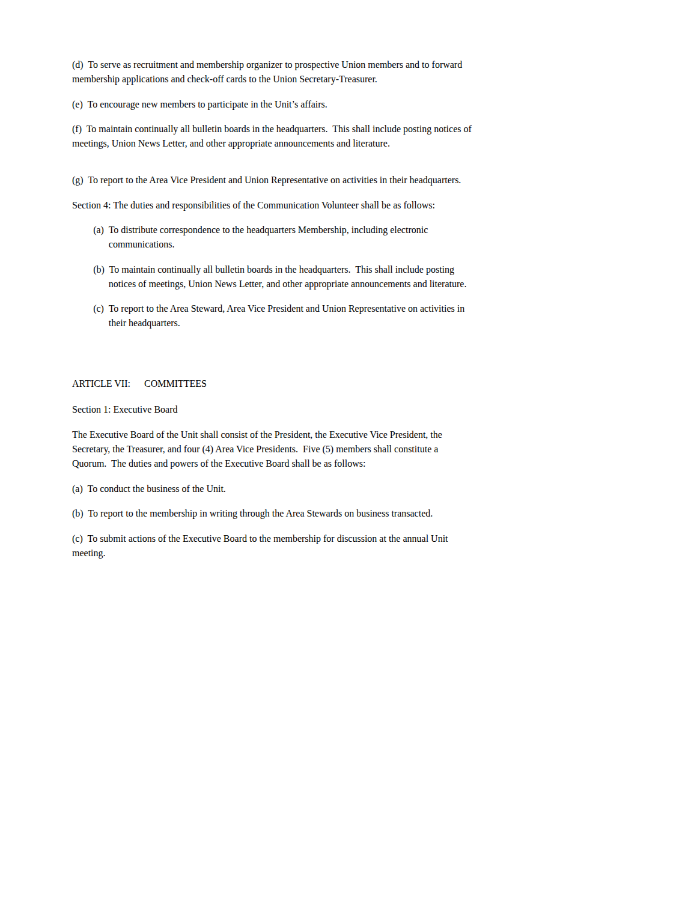(d) To serve as recruitment and membership organizer to prospective Union members and to forward membership applications and check-off cards to the Union Secretary-Treasurer.
(e) To encourage new members to participate in the Unit’s affairs.
(f) To maintain continually all bulletin boards in the headquarters. This shall include posting notices of meetings, Union News Letter, and other appropriate announcements and literature.
(g) To report to the Area Vice President and Union Representative on activities in their headquarters.
Section 4: The duties and responsibilities of the Communication Volunteer shall be as follows:
(a) To distribute correspondence to the headquarters Membership, including electronic communications.
(b) To maintain continually all bulletin boards in the headquarters. This shall include posting notices of meetings, Union News Letter, and other appropriate announcements and literature.
(c) To report to the Area Steward, Area Vice President and Union Representative on activities in their headquarters.
ARTICLE VII: COMMITTEES
Section 1: Executive Board
The Executive Board of the Unit shall consist of the President, the Executive Vice President, the Secretary, the Treasurer, and four (4) Area Vice Presidents. Five (5) members shall constitute a Quorum. The duties and powers of the Executive Board shall be as follows:
(a) To conduct the business of the Unit.
(b) To report to the membership in writing through the Area Stewards on business transacted.
(c) To submit actions of the Executive Board to the membership for discussion at the annual Unit meeting.